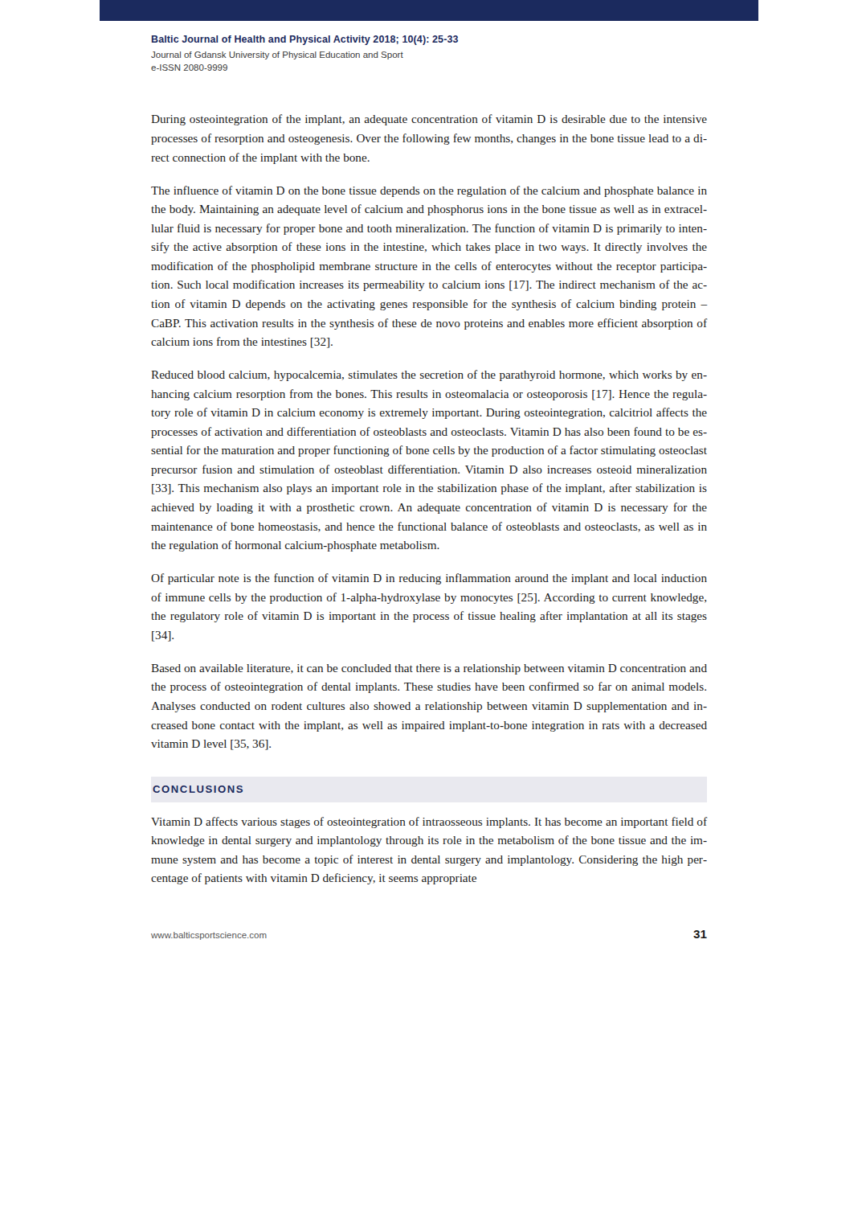Baltic Journal of Health and Physical Activity 2018; 10(4): 25-33
Journal of Gdansk University of Physical Education and Sport
e-ISSN 2080-9999
During osteointegration of the implant, an adequate concentration of vitamin D is desirable due to the intensive processes of resorption and osteogenesis. Over the following few months, changes in the bone tissue lead to a direct connection of the implant with the bone.
The influence of vitamin D on the bone tissue depends on the regulation of the calcium and phosphate balance in the body. Maintaining an adequate level of calcium and phosphorus ions in the bone tissue as well as in extracellular fluid is necessary for proper bone and tooth mineralization. The function of vitamin D is primarily to intensify the active absorption of these ions in the intestine, which takes place in two ways. It directly involves the modification of the phospholipid membrane structure in the cells of enterocytes without the receptor participation. Such local modification increases its permeability to calcium ions [17]. The indirect mechanism of the action of vitamin D depends on the activating genes responsible for the synthesis of calcium binding protein – CaBP. This activation results in the synthesis of these de novo proteins and enables more efficient absorption of calcium ions from the intestines [32].
Reduced blood calcium, hypocalcemia, stimulates the secretion of the parathyroid hormone, which works by enhancing calcium resorption from the bones. This results in osteomalacia or osteoporosis [17]. Hence the regulatory role of vitamin D in calcium economy is extremely important. During osteointegration, calcitriol affects the processes of activation and differentiation of osteoblasts and osteoclasts. Vitamin D has also been found to be essential for the maturation and proper functioning of bone cells by the production of a factor stimulating osteoclast precursor fusion and stimulation of osteoblast differentiation. Vitamin D also increases osteoid mineralization [33]. This mechanism also plays an important role in the stabilization phase of the implant, after stabilization is achieved by loading it with a prosthetic crown. An adequate concentration of vitamin D is necessary for the maintenance of bone homeostasis, and hence the functional balance of osteoblasts and osteoclasts, as well as in the regulation of hormonal calcium-phosphate metabolism.
Of particular note is the function of vitamin D in reducing inflammation around the implant and local induction of immune cells by the production of 1-alpha-hydroxylase by monocytes [25]. According to current knowledge, the regulatory role of vitamin D is important in the process of tissue healing after implantation at all its stages [34].
Based on available literature, it can be concluded that there is a relationship between vitamin D concentration and the process of osteointegration of dental implants. These studies have been confirmed so far on animal models. Analyses conducted on rodent cultures also showed a relationship between vitamin D supplementation and increased bone contact with the implant, as well as impaired implant-to-bone integration in rats with a decreased vitamin D level [35, 36].
Conclusions
Vitamin D affects various stages of osteointegration of intraosseous implants. It has become an important field of knowledge in dental surgery and implantology through its role in the metabolism of the bone tissue and the immune system and has become a topic of interest in dental surgery and implantology. Considering the high percentage of patients with vitamin D deficiency, it seems appropriate
www.balticsportscience.com 31